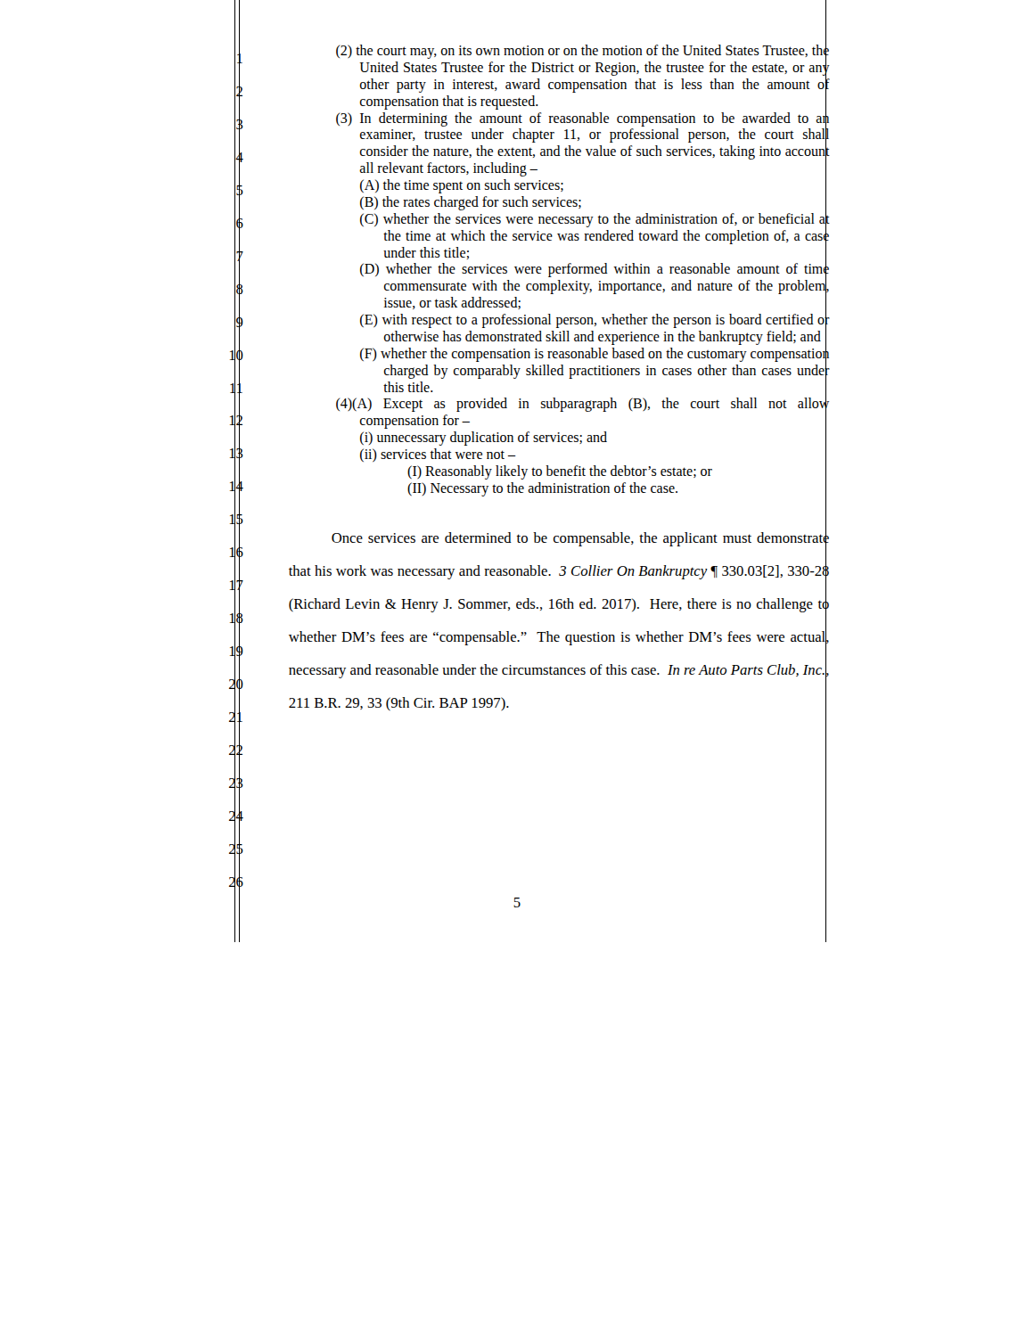1
2
3
4
5
6
7
8
9
10
11
12
13
14
15
16
17
18
19
20
21
22
23
24
25
26
(2) the court may, on its own motion or on the motion of the United States Trustee, the United States Trustee for the District or Region, the trustee for the estate, or any other party in interest, award compensation that is less than the amount of compensation that is requested.
(3) In determining the amount of reasonable compensation to be awarded to an examiner, trustee under chapter 11, or professional person, the court shall consider the nature, the extent, and the value of such services, taking into account all relevant factors, including –
(A) the time spent on such services;
(B) the rates charged for such services;
(C) whether the services were necessary to the administration of, or beneficial at the time at which the service was rendered toward the completion of, a case under this title;
(D) whether the services were performed within a reasonable amount of time commensurate with the complexity, importance, and nature of the problem, issue, or task addressed;
(E) with respect to a professional person, whether the person is board certified or otherwise has demonstrated skill and experience in the bankruptcy field; and
(F) whether the compensation is reasonable based on the customary compensation charged by comparably skilled practitioners in cases other than cases under this title.
(4)(A) Except as provided in subparagraph (B), the court shall not allow compensation for –
(i) unnecessary duplication of services; and
(ii) services that were not –
(I) Reasonably likely to benefit the debtor’s estate; or
(II) Necessary to the administration of the case.
Once services are determined to be compensable, the applicant must demonstrate that his work was necessary and reasonable. 3 Collier On Bankruptcy ¶ 330.03[2], 330-28 (Richard Levin & Henry J. Sommer, eds., 16th ed. 2017). Here, there is no challenge to whether DM’s fees are “compensable.” The question is whether DM’s fees were actual, necessary and reasonable under the circumstances of this case. In re Auto Parts Club, Inc., 211 B.R. 29, 33 (9th Cir. BAP 1997).
5